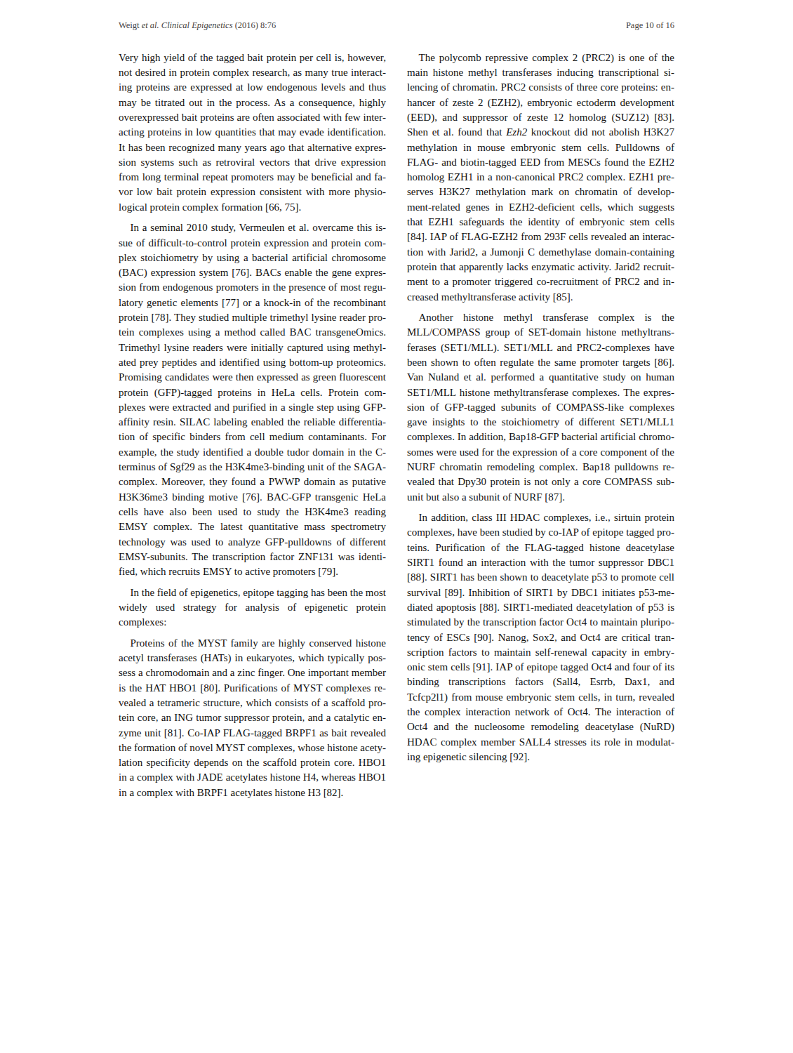Weigt et al. Clinical Epigenetics (2016) 8:76 Page 10 of 16
Very high yield of the tagged bait protein per cell is, however, not desired in protein complex research, as many true interacting proteins are expressed at low endogenous levels and thus may be titrated out in the process. As a consequence, highly overexpressed bait proteins are often associated with few interacting proteins in low quantities that may evade identification. It has been recognized many years ago that alternative expression systems such as retroviral vectors that drive expression from long terminal repeat promoters may be beneficial and favor low bait protein expression consistent with more physiological protein complex formation [66, 75].
In a seminal 2010 study, Vermeulen et al. overcame this issue of difficult-to-control protein expression and protein complex stoichiometry by using a bacterial artificial chromosome (BAC) expression system [76]. BACs enable the gene expression from endogenous promoters in the presence of most regulatory genetic elements [77] or a knock-in of the recombinant protein [78]. They studied multiple trimethyl lysine reader protein complexes using a method called BAC transgeneOmics. Trimethyl lysine readers were initially captured using methylated prey peptides and identified using bottom-up proteomics. Promising candidates were then expressed as green fluorescent protein (GFP)-tagged proteins in HeLa cells. Protein complexes were extracted and purified in a single step using GFP-affinity resin. SILAC labeling enabled the reliable differentiation of specific binders from cell medium contaminants. For example, the study identified a double tudor domain in the C-terminus of Sgf29 as the H3K4me3-binding unit of the SAGA-complex. Moreover, they found a PWWP domain as putative H3K36me3 binding motive [76]. BAC-GFP transgenic HeLa cells have also been used to study the H3K4me3 reading EMSY complex. The latest quantitative mass spectrometry technology was used to analyze GFP-pulldowns of different EMSY-subunits. The transcription factor ZNF131 was identified, which recruits EMSY to active promoters [79].
In the field of epigenetics, epitope tagging has been the most widely used strategy for analysis of epigenetic protein complexes:
Proteins of the MYST family are highly conserved histone acetyl transferases (HATs) in eukaryotes, which typically possess a chromodomain and a zinc finger. One important member is the HAT HBO1 [80]. Purifications of MYST complexes revealed a tetrameric structure, which consists of a scaffold protein core, an ING tumor suppressor protein, and a catalytic enzyme unit [81]. Co-IAP FLAG-tagged BRPF1 as bait revealed the formation of novel MYST complexes, whose histone acetylation specificity depends on the scaffold protein core. HBO1 in a complex with JADE acetylates histone H4, whereas HBO1 in a complex with BRPF1 acetylates histone H3 [82].
The polycomb repressive complex 2 (PRC2) is one of the main histone methyl transferases inducing transcriptional silencing of chromatin. PRC2 consists of three core proteins: enhancer of zeste 2 (EZH2), embryonic ectoderm development (EED), and suppressor of zeste 12 homolog (SUZ12) [83]. Shen et al. found that Ezh2 knockout did not abolish H3K27 methylation in mouse embryonic stem cells. Pulldowns of FLAG- and biotin-tagged EED from MESCs found the EZH2 homolog EZH1 in a non-canonical PRC2 complex. EZH1 preserves H3K27 methylation mark on chromatin of development-related genes in EZH2-deficient cells, which suggests that EZH1 safeguards the identity of embryonic stem cells [84]. IAP of FLAG-EZH2 from 293F cells revealed an interaction with Jarid2, a Jumonji C demethylase domain-containing protein that apparently lacks enzymatic activity. Jarid2 recruitment to a promoter triggered co-recruitment of PRC2 and increased methyltransferase activity [85].
Another histone methyl transferase complex is the MLL/COMPASS group of SET-domain histone methyltransferases (SET1/MLL). SET1/MLL and PRC2-complexes have been shown to often regulate the same promoter targets [86]. Van Nuland et al. performed a quantitative study on human SET1/MLL histone methyltransferase complexes. The expression of GFP-tagged subunits of COMPASS-like complexes gave insights to the stoichiometry of different SET1/MLL1 complexes. In addition, Bap18-GFP bacterial artificial chromosomes were used for the expression of a core component of the NURF chromatin remodeling complex. Bap18 pulldowns revealed that Dpy30 protein is not only a core COMPASS subunit but also a subunit of NURF [87].
In addition, class III HDAC complexes, i.e., sirtuin protein complexes, have been studied by co-IAP of epitope tagged proteins. Purification of the FLAG-tagged histone deacetylase SIRT1 found an interaction with the tumor suppressor DBC1 [88]. SIRT1 has been shown to deacetylate p53 to promote cell survival [89]. Inhibition of SIRT1 by DBC1 initiates p53-mediated apoptosis [88]. SIRT1-mediated deacetylation of p53 is stimulated by the transcription factor Oct4 to maintain pluripotency of ESCs [90]. Nanog, Sox2, and Oct4 are critical transcription factors to maintain self-renewal capacity in embryonic stem cells [91]. IAP of epitope tagged Oct4 and four of its binding transcriptions factors (Sall4, Esrrb, Dax1, and Tcfcp2l1) from mouse embryonic stem cells, in turn, revealed the complex interaction network of Oct4. The interaction of Oct4 and the nucleosome remodeling deacetylase (NuRD) HDAC complex member SALL4 stresses its role in modulating epigenetic silencing [92].